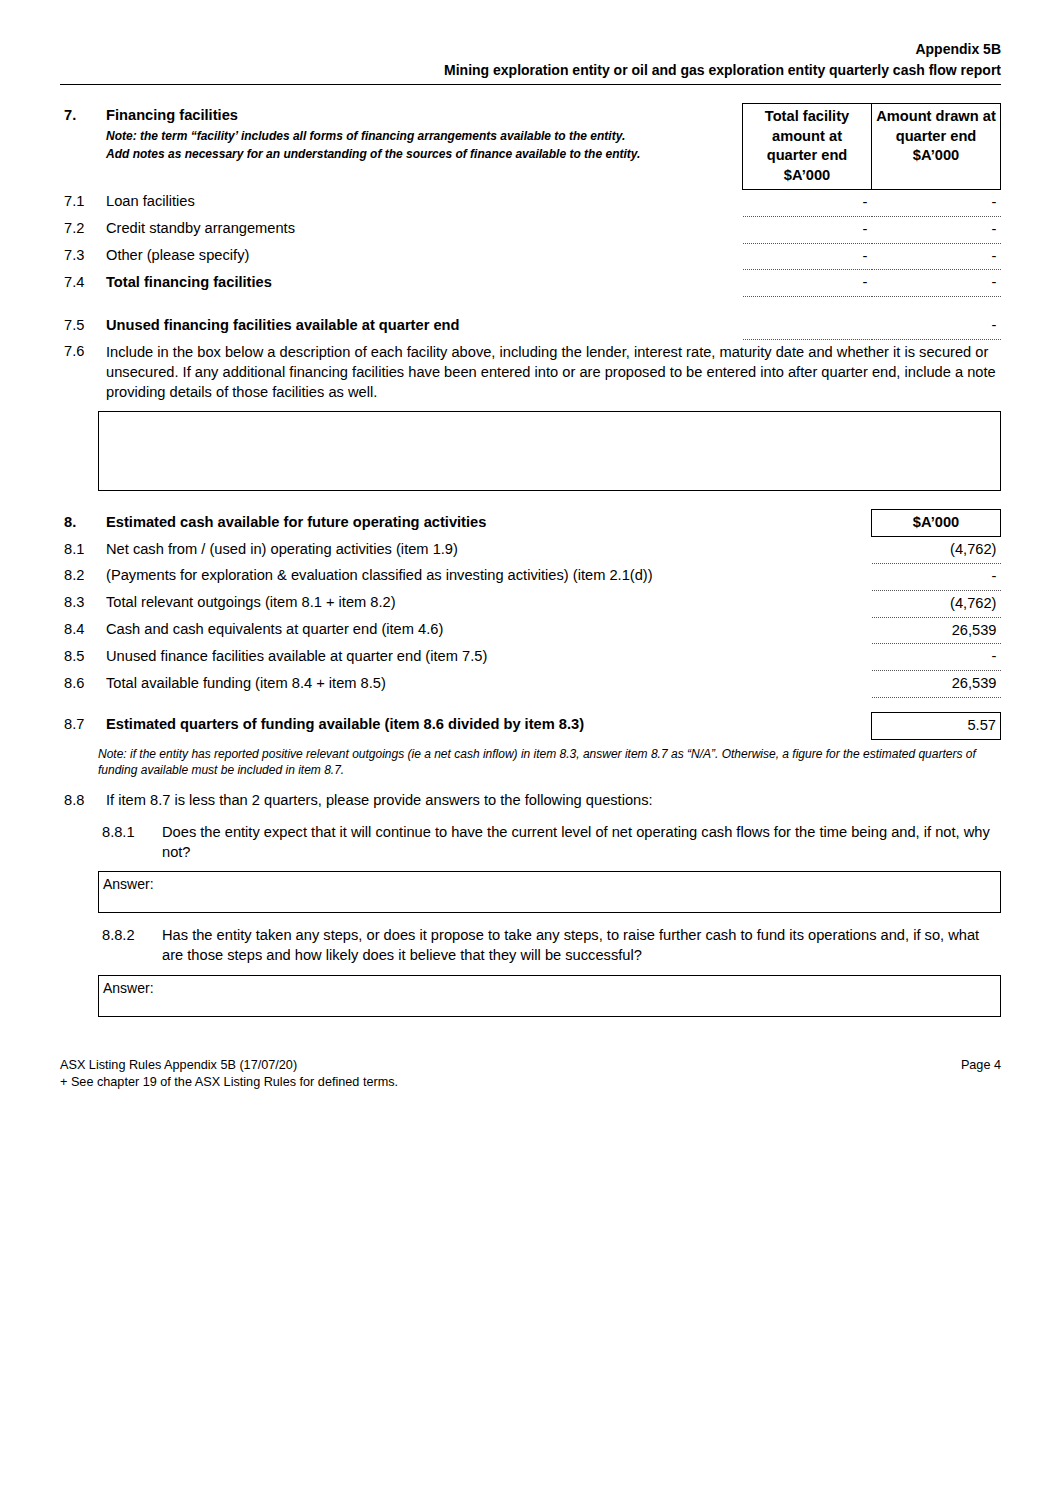Appendix 5B
Mining exploration entity or oil and gas exploration entity quarterly cash flow report
| 7. | Financing facilities Note: the term “facility’ includes all forms of financing arrangements available to the entity. Add notes as necessary for an understanding of the sources of finance available to the entity. | Total facility amount at quarter end $A’000 | Amount drawn at quarter end $A’000 |
| 7.1 | Loan facilities | - | - |
| 7.2 | Credit standby arrangements | - | - |
| 7.3 | Other (please specify) | - | - |
| 7.4 | Total financing facilities | - | - |
| 7.5 | Unused financing facilities available at quarter end | - |
| 7.6 | Include in the box below a description of each facility above, including the lender, interest rate, maturity date and whether it is secured or unsecured. If any additional financing facilities have been entered into or are proposed to be entered into after quarter end, include a note providing details of those facilities as well. |
| 8. | Estimated cash available for future operating activities | $A’000 |
| 8.1 | Net cash from / (used in) operating activities (item 1.9) | (4,762) |
| 8.2 | (Payments for exploration & evaluation classified as investing activities) (item 2.1(d)) | - |
| 8.3 | Total relevant outgoings (item 8.1 + item 8.2) | (4,762) |
| 8.4 | Cash and cash equivalents at quarter end (item 4.6) | 26,539 |
| 8.5 | Unused finance facilities available at quarter end (item 7.5) | - |
| 8.6 | Total available funding (item 8.4 + item 8.5) | 26,539 |
| 8.7 | Estimated quarters of funding available (item 8.6 divided by item 8.3) | 5.57 |
Note: if the entity has reported positive relevant outgoings (ie a net cash inflow) in item 8.3, answer item 8.7 as “N/A”. Otherwise, a figure for the estimated quarters of funding available must be included in item 8.7.
| 8.8 | If item 8.7 is less than 2 quarters, please provide answers to the following questions: |
| 8.8.1 | Does the entity expect that it will continue to have the current level of net operating cash flows for the time being and, if not, why not? |
Answer:
| 8.8.2 | Has the entity taken any steps, or does it propose to take any steps, to raise further cash to fund its operations and, if so, what are those steps and how likely does it believe that they will be successful? |
Answer:
ASX Listing Rules Appendix 5B (17/07/20)
Page 4
+ See chapter 19 of the ASX Listing Rules for defined terms.